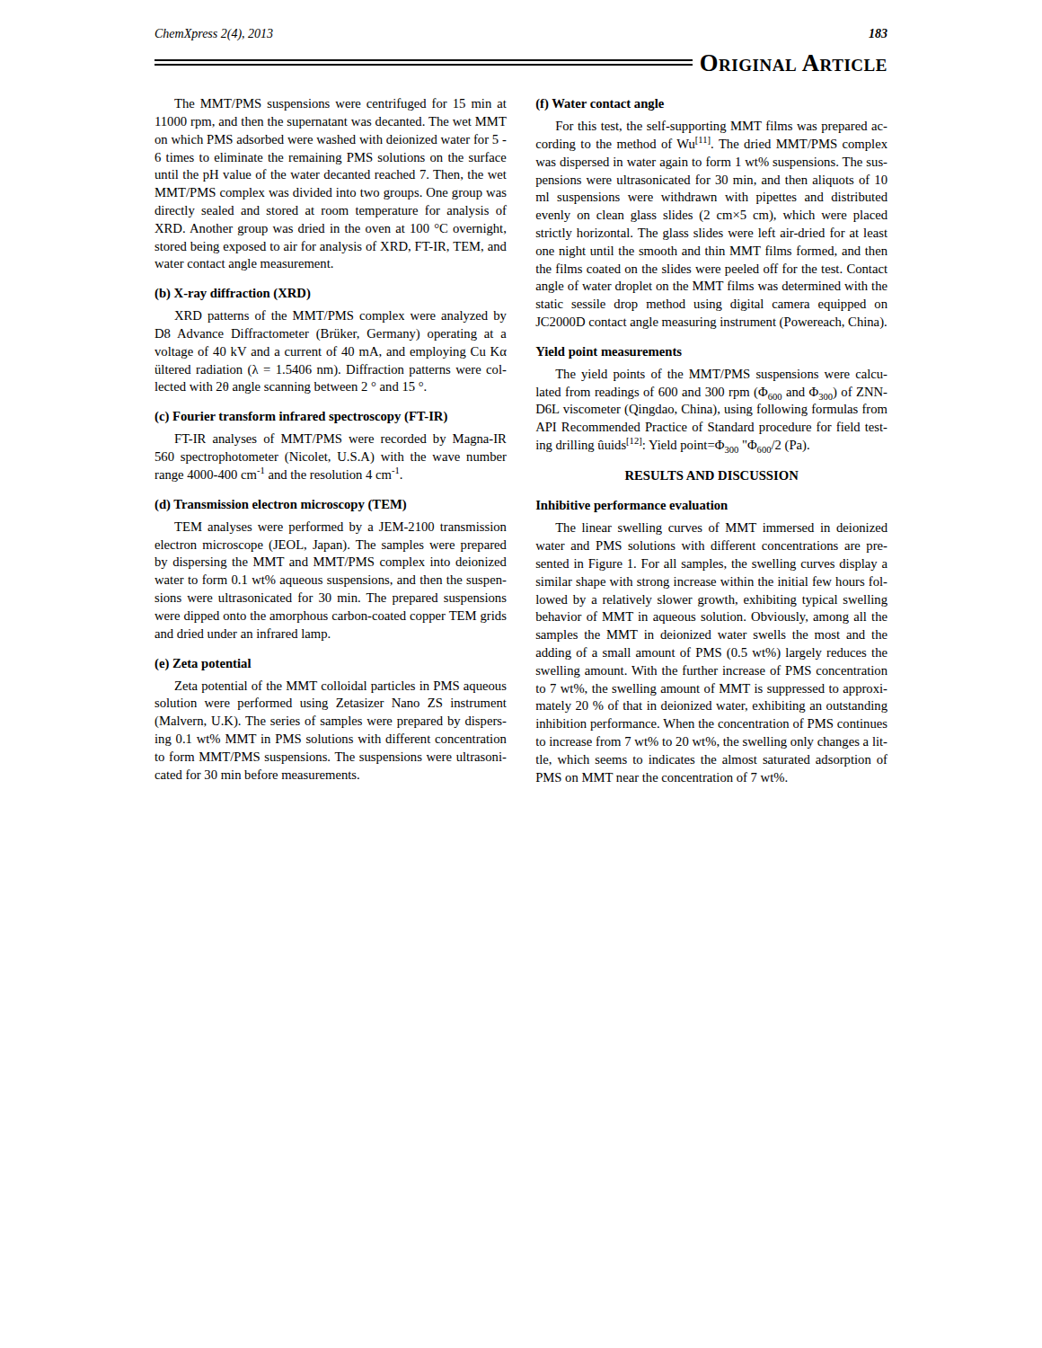ChemXpress 2(4), 2013 183
Original Article
The MMT/PMS suspensions were centrifuged for 15 min at 11000 rpm, and then the supernatant was decanted. The wet MMT on which PMS adsorbed were washed with deionized water for 5 - 6 times to eliminate the remaining PMS solutions on the surface until the pH value of the water decanted reached 7. Then, the wet MMT/PMS complex was divided into two groups. One group was directly sealed and stored at room temperature for analysis of XRD. Another group was dried in the oven at 100 °C overnight, stored being exposed to air for analysis of XRD, FT-IR, TEM, and water contact angle measurement.
(b) X-ray diffraction (XRD)
XRD patterns of the MMT/PMS complex were analyzed by D8 Advance Diffractometer (Brüker, Germany) operating at a voltage of 40 kV and a current of 40 mA, and employing Cu Kα ültered radiation (λ = 1.5406 nm). Diffraction patterns were collected with 2θ angle scanning between 2 ° and 15 °.
(c) Fourier transform infrared spectroscopy (FT-IR)
FT-IR analyses of MMT/PMS were recorded by Magna-IR 560 spectrophotometer (Nicolet, U.S.A) with the wave number range 4000-400 cm-1 and the resolution 4 cm-1.
(d) Transmission electron microscopy (TEM)
TEM analyses were performed by a JEM-2100 transmission electron microscope (JEOL, Japan). The samples were prepared by dispersing the MMT and MMT/PMS complex into deionized water to form 0.1 wt% aqueous suspensions, and then the suspensions were ultrasonicated for 30 min. The prepared suspensions were dipped onto the amorphous carbon-coated copper TEM grids and dried under an infrared lamp.
(e) Zeta potential
Zeta potential of the MMT colloidal particles in PMS aqueous solution were performed using Zetasizer Nano ZS instrument (Malvern, U.K). The series of samples were prepared by dispersing 0.1 wt% MMT in PMS solutions with different concentration to form MMT/PMS suspensions. The suspensions were ultrasonicated for 30 min before measurements.
(f) Water contact angle
For this test, the self-supporting MMT films was prepared according to the method of Wu[11]. The dried MMT/PMS complex was dispersed in water again to form 1 wt% suspensions. The suspensions were ultrasonicated for 30 min, and then aliquots of 10 ml suspensions were withdrawn with pipettes and distributed evenly on clean glass slides (2 cm×5 cm), which were placed strictly horizontal. The glass slides were left air-dried for at least one night until the smooth and thin MMT films formed, and then the films coated on the slides were peeled off for the test. Contact angle of water droplet on the MMT films was determined with the static sessile drop method using digital camera equipped on JC2000D contact angle measuring instrument (Powereach, China).
Yield point measurements
The yield points of the MMT/PMS suspensions were calculated from readings of 600 and 300 rpm (Φ600 and Φ300) of ZNN-D6L viscometer (Qingdao, China), using following formulas from API Recommended Practice of Standard procedure for field testing drilling ûuids[12]: Yield point=Φ300 "Φ600/2 (Pa).
RESULTS AND DISCUSSION
Inhibitive performance evaluation
The linear swelling curves of MMT immersed in deionized water and PMS solutions with different concentrations are presented in Figure 1. For all samples, the swelling curves display a similar shape with strong increase within the initial few hours followed by a relatively slower growth, exhibiting typical swelling behavior of MMT in aqueous solution. Obviously, among all the samples the MMT in deionized water swells the most and the adding of a small amount of PMS (0.5 wt%) largely reduces the swelling amount. With the further increase of PMS concentration to 7 wt%, the swelling amount of MMT is suppressed to approximately 20 % of that in deionized water, exhibiting an outstanding inhibition performance. When the concentration of PMS continues to increase from 7 wt% to 20 wt%, the swelling only changes a little, which seems to indicates the almost saturated adsorption of PMS on MMT near the concentration of 7 wt%.